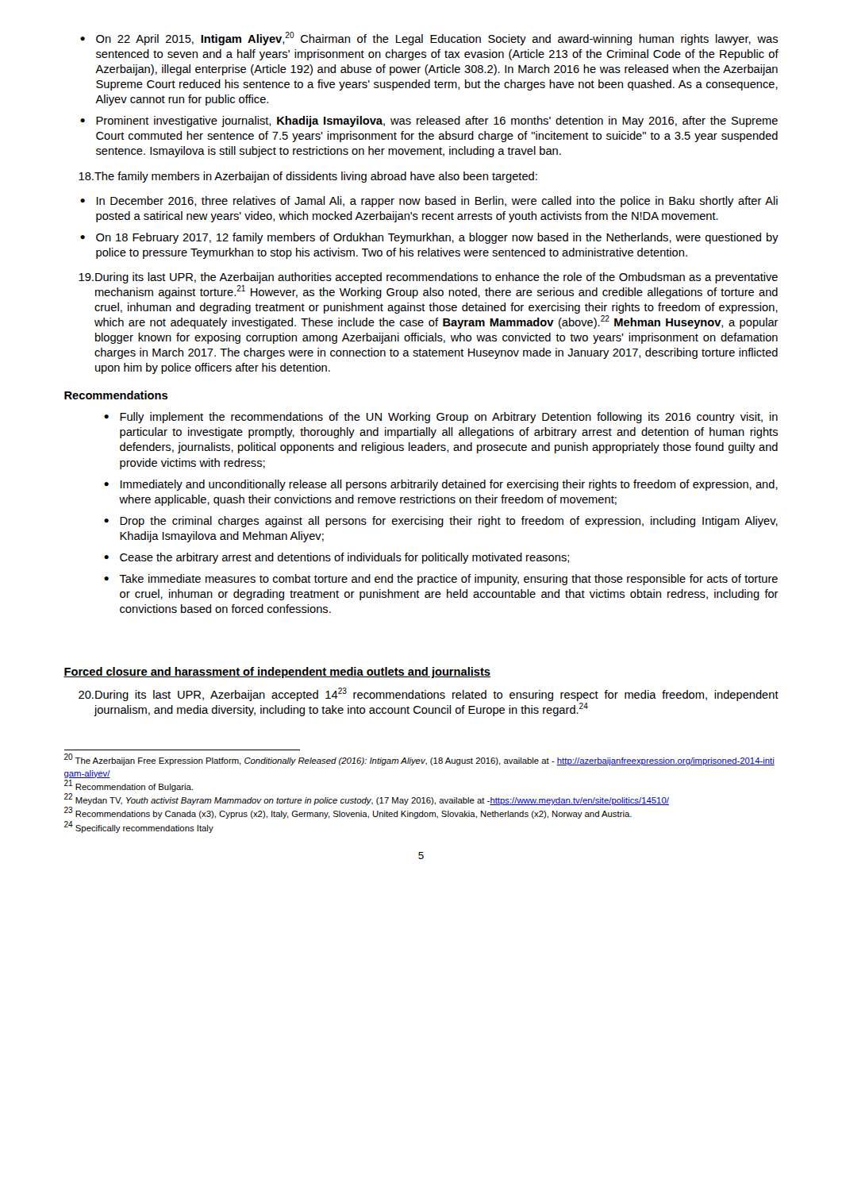On 22 April 2015, Intigam Aliyev,20 Chairman of the Legal Education Society and award-winning human rights lawyer, was sentenced to seven and a half years' imprisonment on charges of tax evasion (Article 213 of the Criminal Code of the Republic of Azerbaijan), illegal enterprise (Article 192) and abuse of power (Article 308.2). In March 2016 he was released when the Azerbaijan Supreme Court reduced his sentence to a five years' suspended term, but the charges have not been quashed. As a consequence, Aliyev cannot run for public office.
Prominent investigative journalist, Khadija Ismayilova, was released after 16 months' detention in May 2016, after the Supreme Court commuted her sentence of 7.5 years' imprisonment for the absurd charge of "incitement to suicide" to a 3.5 year suspended sentence. Ismayilova is still subject to restrictions on her movement, including a travel ban.
18.
The family members in Azerbaijan of dissidents living abroad have also been targeted:
In December 2016, three relatives of Jamal Ali, a rapper now based in Berlin, were called into the police in Baku shortly after Ali posted a satirical new years' video, which mocked Azerbaijan's recent arrests of youth activists from the N!DA movement.
On 18 February 2017, 12 family members of Ordukhan Teymurkhan, a blogger now based in the Netherlands, were questioned by police to pressure Teymurkhan to stop his activism. Two of his relatives were sentenced to administrative detention.
19.
During its last UPR, the Azerbaijan authorities accepted recommendations to enhance the role of the Ombudsman as a preventative mechanism against torture.21 However, as the Working Group also noted, there are serious and credible allegations of torture and cruel, inhuman and degrading treatment or punishment against those detained for exercising their rights to freedom of expression, which are not adequately investigated. These include the case of Bayram Mammadov (above).22 Mehman Huseynov, a popular blogger known for exposing corruption among Azerbaijani officials, who was convicted to two years' imprisonment on defamation charges in March 2017. The charges were in connection to a statement Huseynov made in January 2017, describing torture inflicted upon him by police officers after his detention.
Recommendations
Fully implement the recommendations of the UN Working Group on Arbitrary Detention following its 2016 country visit, in particular to investigate promptly, thoroughly and impartially all allegations of arbitrary arrest and detention of human rights defenders, journalists, political opponents and religious leaders, and prosecute and punish appropriately those found guilty and provide victims with redress;
Immediately and unconditionally release all persons arbitrarily detained for exercising their rights to freedom of expression, and, where applicable, quash their convictions and remove restrictions on their freedom of movement;
Drop the criminal charges against all persons for exercising their right to freedom of expression, including Intigam Aliyev, Khadija Ismayilova and Mehman Aliyev;
Cease the arbitrary arrest and detentions of individuals for politically motivated reasons;
Take immediate measures to combat torture and end the practice of impunity, ensuring that those responsible for acts of torture or cruel, inhuman or degrading treatment or punishment are held accountable and that victims obtain redress, including for convictions based on forced confessions.
Forced closure and harassment of independent media outlets and journalists
20.
During its last UPR, Azerbaijan accepted 1423 recommendations related to ensuring respect for media freedom, independent journalism, and media diversity, including to take into account Council of Europe in this regard.24
20 The Azerbaijan Free Expression Platform, Conditionally Released (2016): Intigam Aliyev, (18 August 2016), available at - http://azerbaijanfreexpression.org/imprisoned-2014-intigam-aliyev/
21 Recommendation of Bulgaria.
22 Meydan TV, Youth activist Bayram Mammadov on torture in police custody, (17 May 2016), available at -https://www.meydan.tv/en/site/politics/14510/
23 Recommendations by Canada (x3), Cyprus (x2), Italy, Germany, Slovenia, United Kingdom, Slovakia, Netherlands (x2), Norway and Austria.
24 Specifically recommendations Italy
5